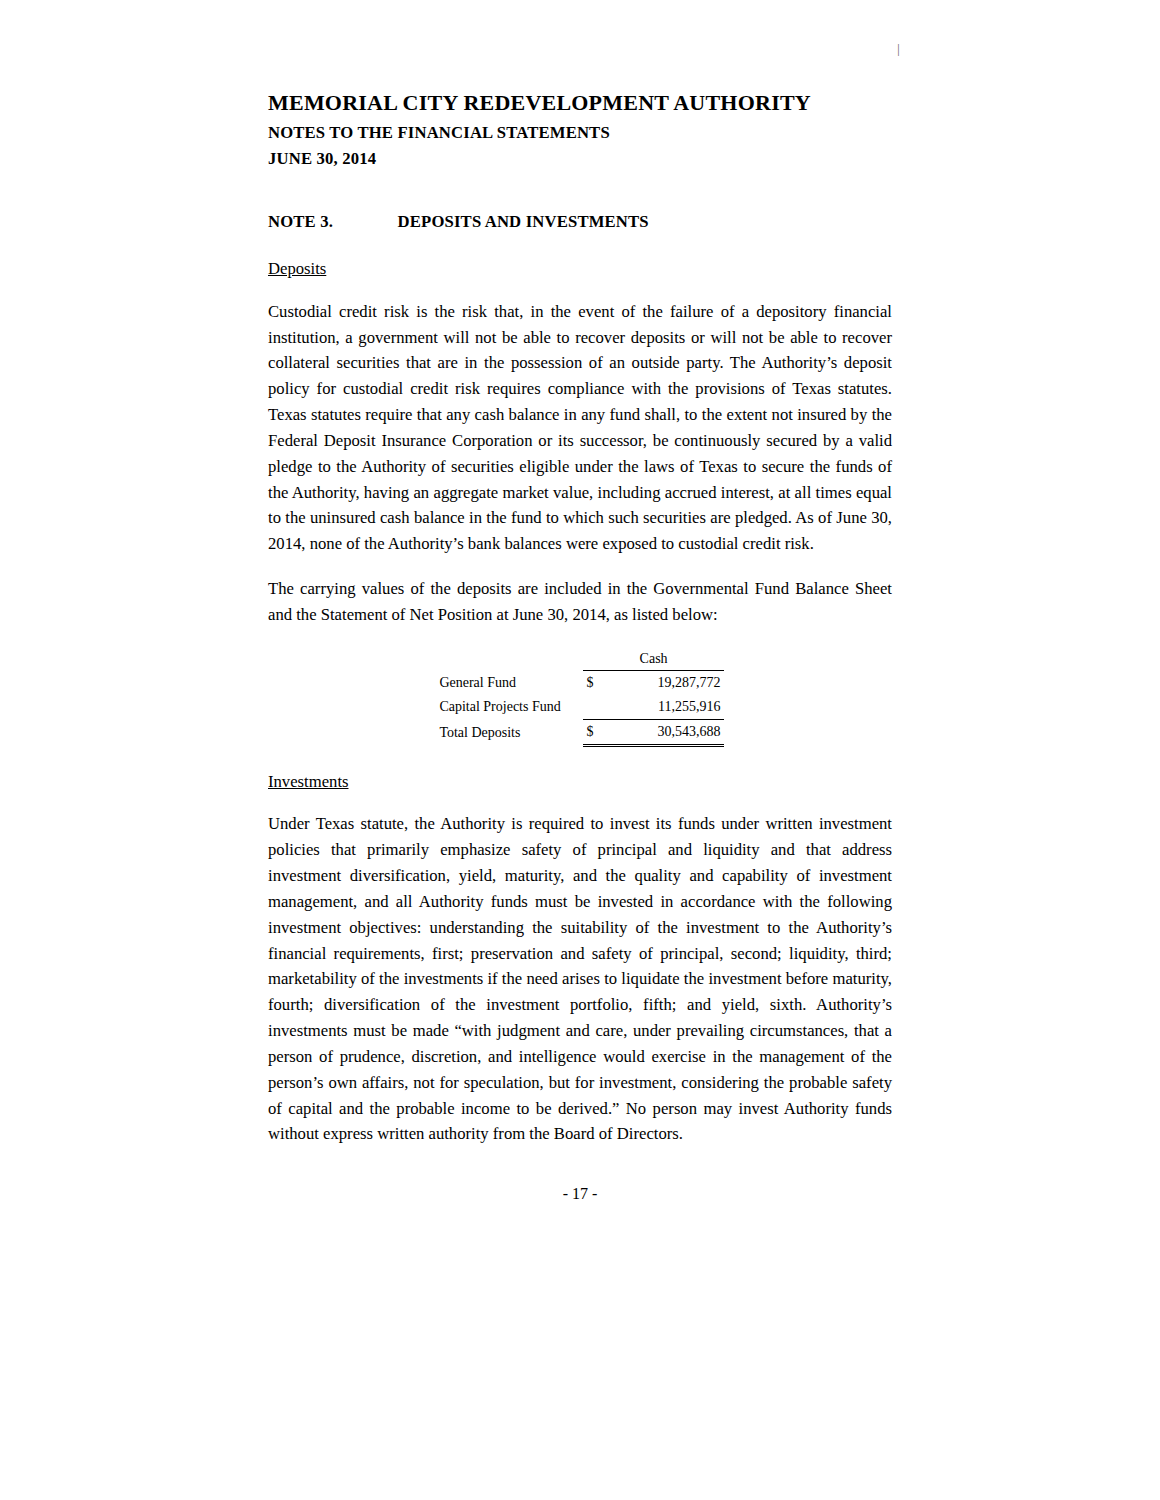|
MEMORIAL CITY REDEVELOPMENT AUTHORITY
NOTES TO THE FINANCIAL STATEMENTS
JUNE 30, 2014
NOTE 3. DEPOSITS AND INVESTMENTS
Deposits
Custodial credit risk is the risk that, in the event of the failure of a depository financial institution, a government will not be able to recover deposits or will not be able to recover collateral securities that are in the possession of an outside party. The Authority’s deposit policy for custodial credit risk requires compliance with the provisions of Texas statutes. Texas statutes require that any cash balance in any fund shall, to the extent not insured by the Federal Deposit Insurance Corporation or its successor, be continuously secured by a valid pledge to the Authority of securities eligible under the laws of Texas to secure the funds of the Authority, having an aggregate market value, including accrued interest, at all times equal to the uninsured cash balance in the fund to which such securities are pledged. As of June 30, 2014, none of the Authority’s bank balances were exposed to custodial credit risk.
The carrying values of the deposits are included in the Governmental Fund Balance Sheet and the Statement of Net Position at June 30, 2014, as listed below:
| | Cash |
| General Fund | $ | 19,287,772 |
| Capital Projects Fund | | 11,255,916 |
| Total Deposits | $ | 30,543,688 |
Investments
Under Texas statute, the Authority is required to invest its funds under written investment policies that primarily emphasize safety of principal and liquidity and that address investment diversification, yield, maturity, and the quality and capability of investment management, and all Authority funds must be invested in accordance with the following investment objectives: understanding the suitability of the investment to the Authority’s financial requirements, first; preservation and safety of principal, second; liquidity, third; marketability of the investments if the need arises to liquidate the investment before maturity, fourth; diversification of the investment portfolio, fifth; and yield, sixth. Authority’s investments must be made “with judgment and care, under prevailing circumstances, that a person of prudence, discretion, and intelligence would exercise in the management of the person’s own affairs, not for speculation, but for investment, considering the probable safety of capital and the probable income to be derived.” No person may invest Authority funds without express written authority from the Board of Directors.
- 17 -